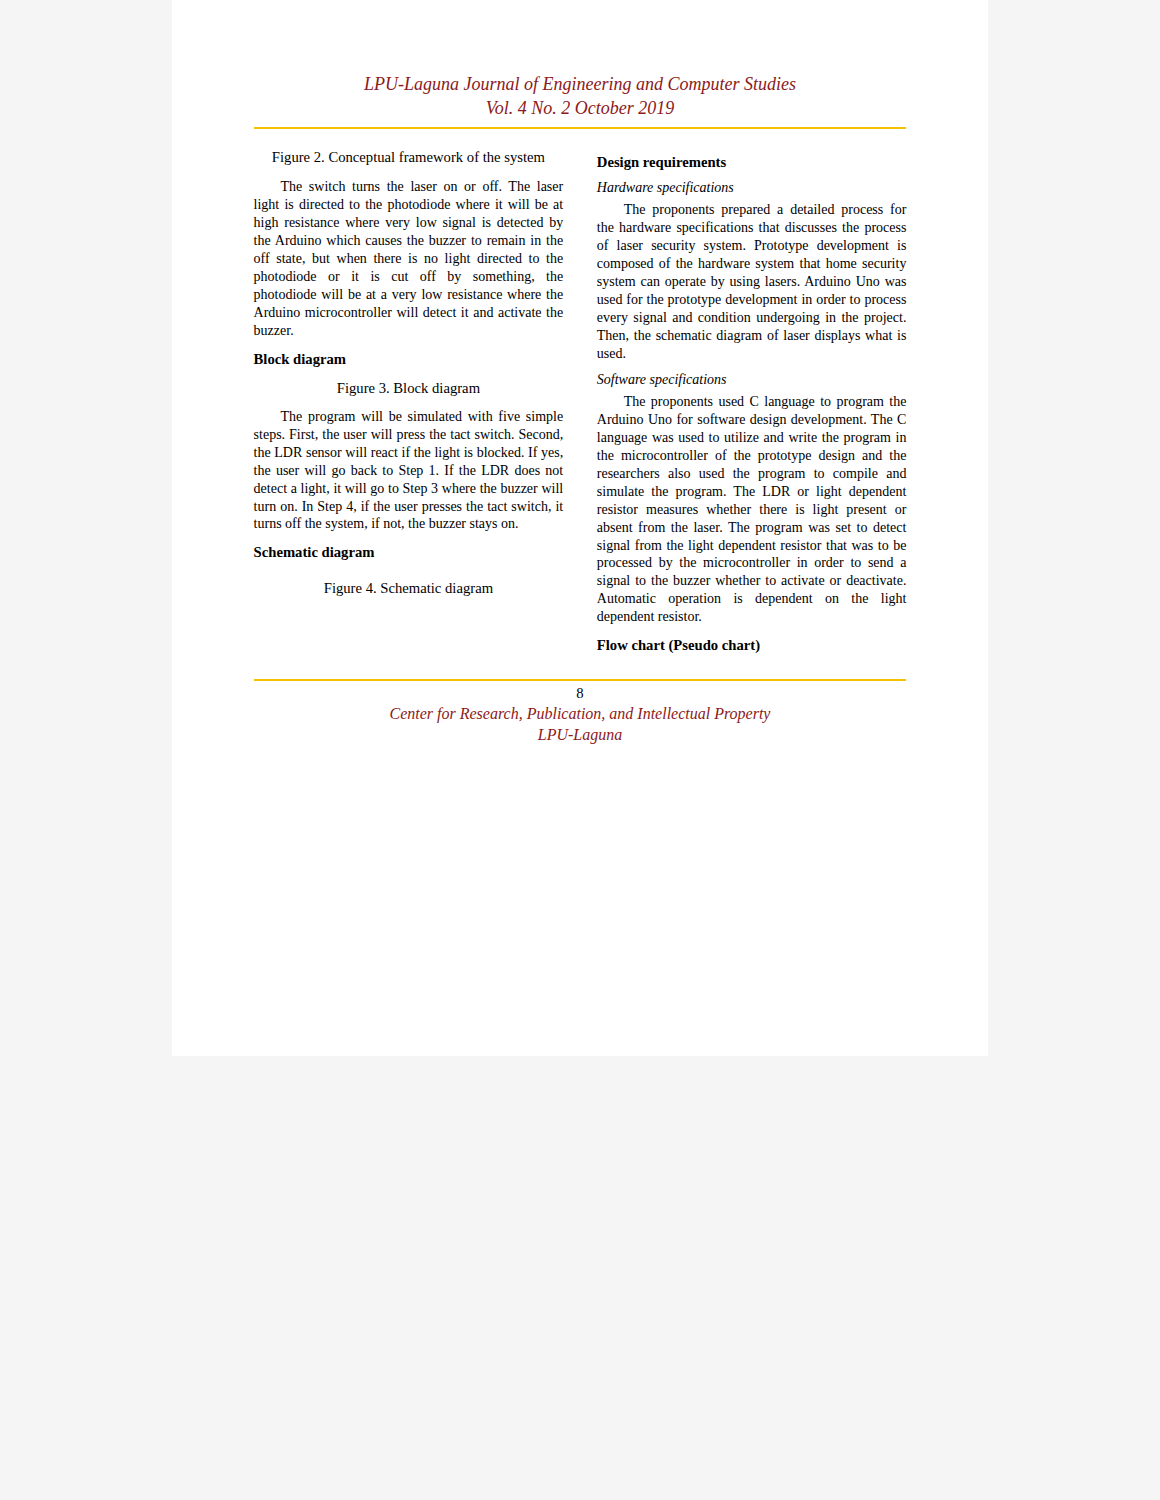LPU-Laguna Journal of Engineering and Computer Studies Vol. 4 No. 2 October 2019
Figure 2. Conceptual framework of the system
The switch turns the laser on or off. The laser light is directed to the photodiode where it will be at high resistance where very low signal is detected by the Arduino which causes the buzzer to remain in the off state, but when there is no light directed to the photodiode or it is cut off by something, the photodiode will be at a very low resistance where the Arduino microcontroller will detect it and activate the buzzer.
Block diagram
Figure 3. Block diagram
The program will be simulated with five simple steps. First, the user will press the tact switch. Second, the LDR sensor will react if the light is blocked. If yes, the user will go back to Step 1. If the LDR does not detect a light, it will go to Step 3 where the buzzer will turn on. In Step 4, if the user presses the tact switch, it turns off the system, if not, the buzzer stays on.
Schematic diagram
Figure 4. Schematic diagram
Design requirements
Hardware specifications
The proponents prepared a detailed process for the hardware specifications that discusses the process of laser security system. Prototype development is composed of the hardware system that home security system can operate by using lasers. Arduino Uno was used for the prototype development in order to process every signal and condition undergoing in the project. Then, the schematic diagram of laser displays what is used.
Software specifications
The proponents used C language to program the Arduino Uno for software design development. The C language was used to utilize and write the program in the microcontroller of the prototype design and the researchers also used the program to compile and simulate the program. The LDR or light dependent resistor measures whether there is light present or absent from the laser. The program was set to detect signal from the light dependent resistor that was to be processed by the microcontroller in order to send a signal to the buzzer whether to activate or deactivate. Automatic operation is dependent on the light dependent resistor.
Flow chart (Pseudo chart)
8
Center for Research, Publication, and Intellectual Property
LPU-Laguna